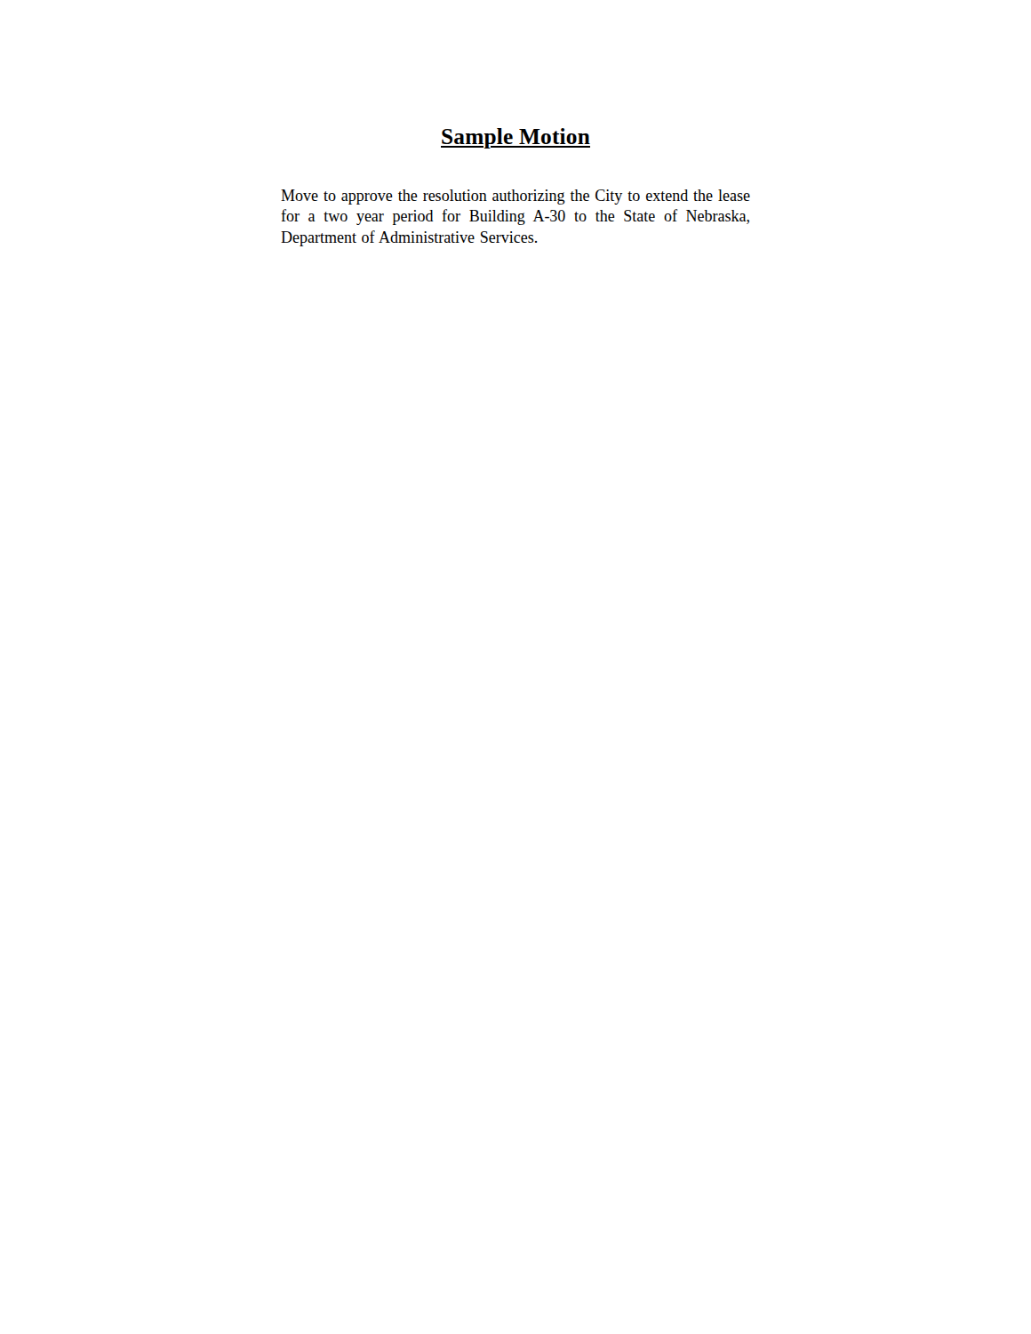Sample Motion
Move to approve the resolution authorizing the City to extend the lease for a two year period for Building A-30 to the State of Nebraska, Department of Administrative Services.